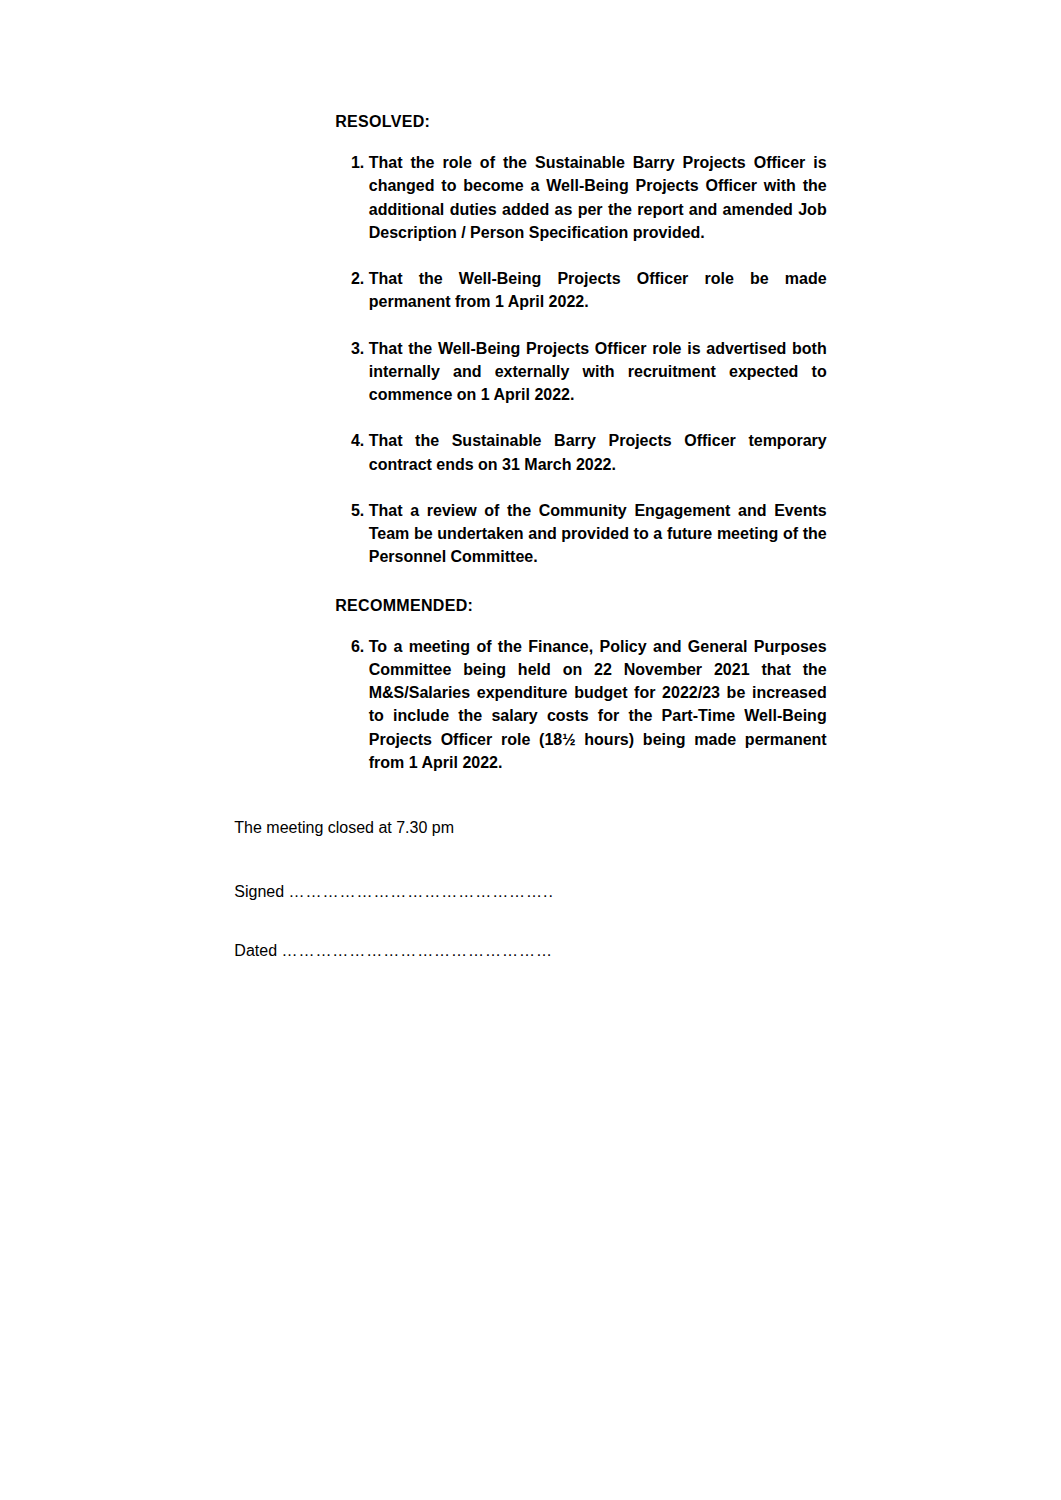RESOLVED:
That the role of the Sustainable Barry Projects Officer is changed to become a Well-Being Projects Officer with the additional duties added as per the report and amended Job Description / Person Specification provided.
That the Well-Being Projects Officer role be made permanent from 1 April 2022.
That the Well-Being Projects Officer role is advertised both internally and externally with recruitment expected to commence on 1 April 2022.
That the Sustainable Barry Projects Officer temporary contract ends on 31 March 2022.
That a review of the Community Engagement and Events Team be undertaken and provided to a future meeting of the Personnel Committee.
RECOMMENDED:
To a meeting of the Finance, Policy and General Purposes Committee being held on 22 November 2021 that the M&S/Salaries expenditure budget for 2022/23 be increased to include the salary costs for the Part-Time Well-Being Projects Officer role (18½ hours) being made permanent from 1 April 2022.
The meeting closed at 7.30 pm
Signed ………………………………………..
Dated …………………………………………